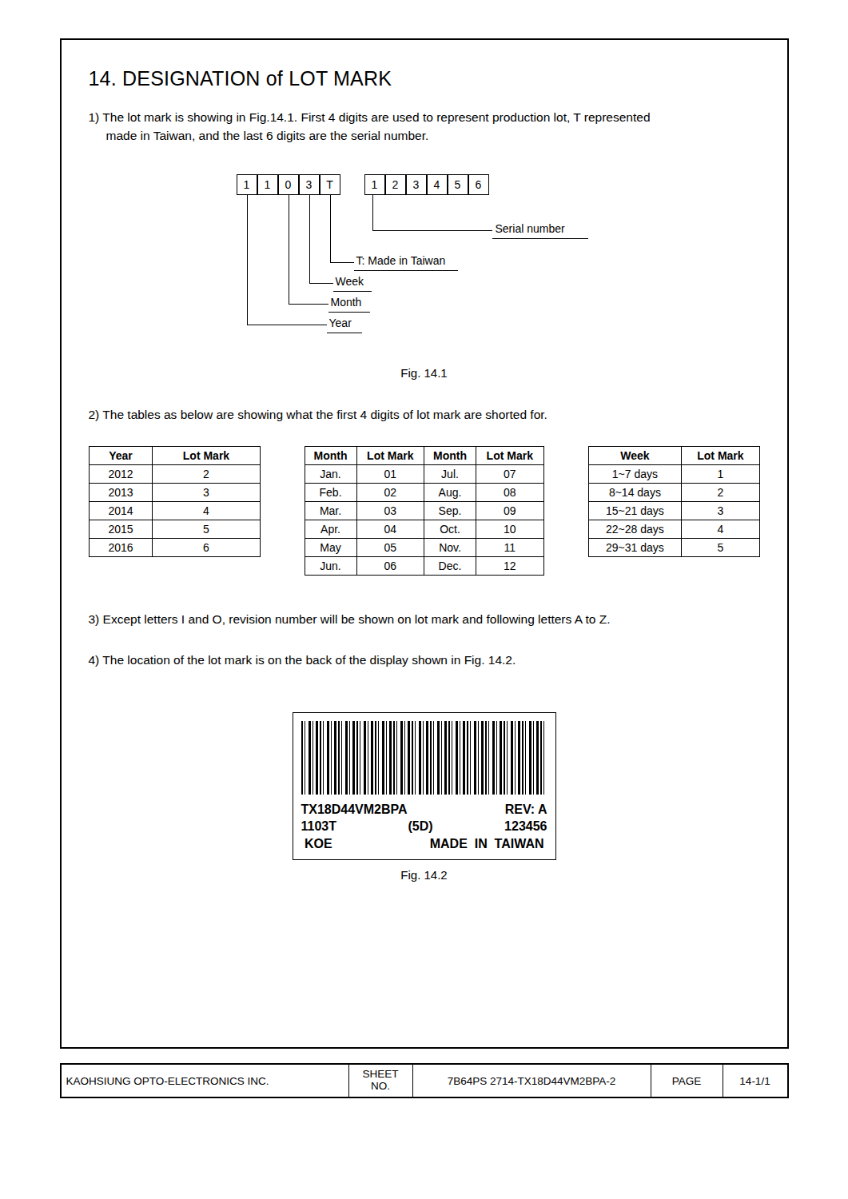14. DESIGNATION of LOT MARK
1) The lot mark is showing in Fig.14.1. First 4 digits are used to represent production lot, T represented made in Taiwan, and the last 6 digits are the serial number.
1
1
0
3
T
1
2
3
4
5
6
Serial number
T: Made in Taiwan
Week
Month
Year
Fig. 14.1
2) The tables as below are showing what the first 4 digits of lot mark are shorted for.
| Year | Lot Mark |
| --- | --- |
| 2012 | 2 |
| 2013 | 3 |
| 2014 | 4 |
| 2015 | 5 |
| 2016 | 6 |
| Month | Lot Mark | Month | Lot Mark |
| --- | --- | --- | --- |
| Jan. | 01 | Jul. | 07 |
| Feb. | 02 | Aug. | 08 |
| Mar. | 03 | Sep. | 09 |
| Apr. | 04 | Oct. | 10 |
| May | 05 | Nov. | 11 |
| Jun. | 06 | Dec. | 12 |
| Week | Lot Mark |
| --- | --- |
| 1~7 days | 1 |
| 8~14 days | 2 |
| 15~21 days | 3 |
| 22~28 days | 4 |
| 29~31 days | 5 |
3) Except letters I and O, revision number will be shown on lot mark and following letters A to Z.
4) The location of the lot mark is on the back of the display shown in Fig. 14.2.
TX18D44VM2BPA REV: A
1103T(5D) 123456
KOE MADE IN TAIWAN
Fig. 14.2
KAOHSIUNG OPTO-ELECTRONICS INC.
SHEET NO.
7B64PS 2714-TX18D44VM2BPA-2
PAGE
14-1/1